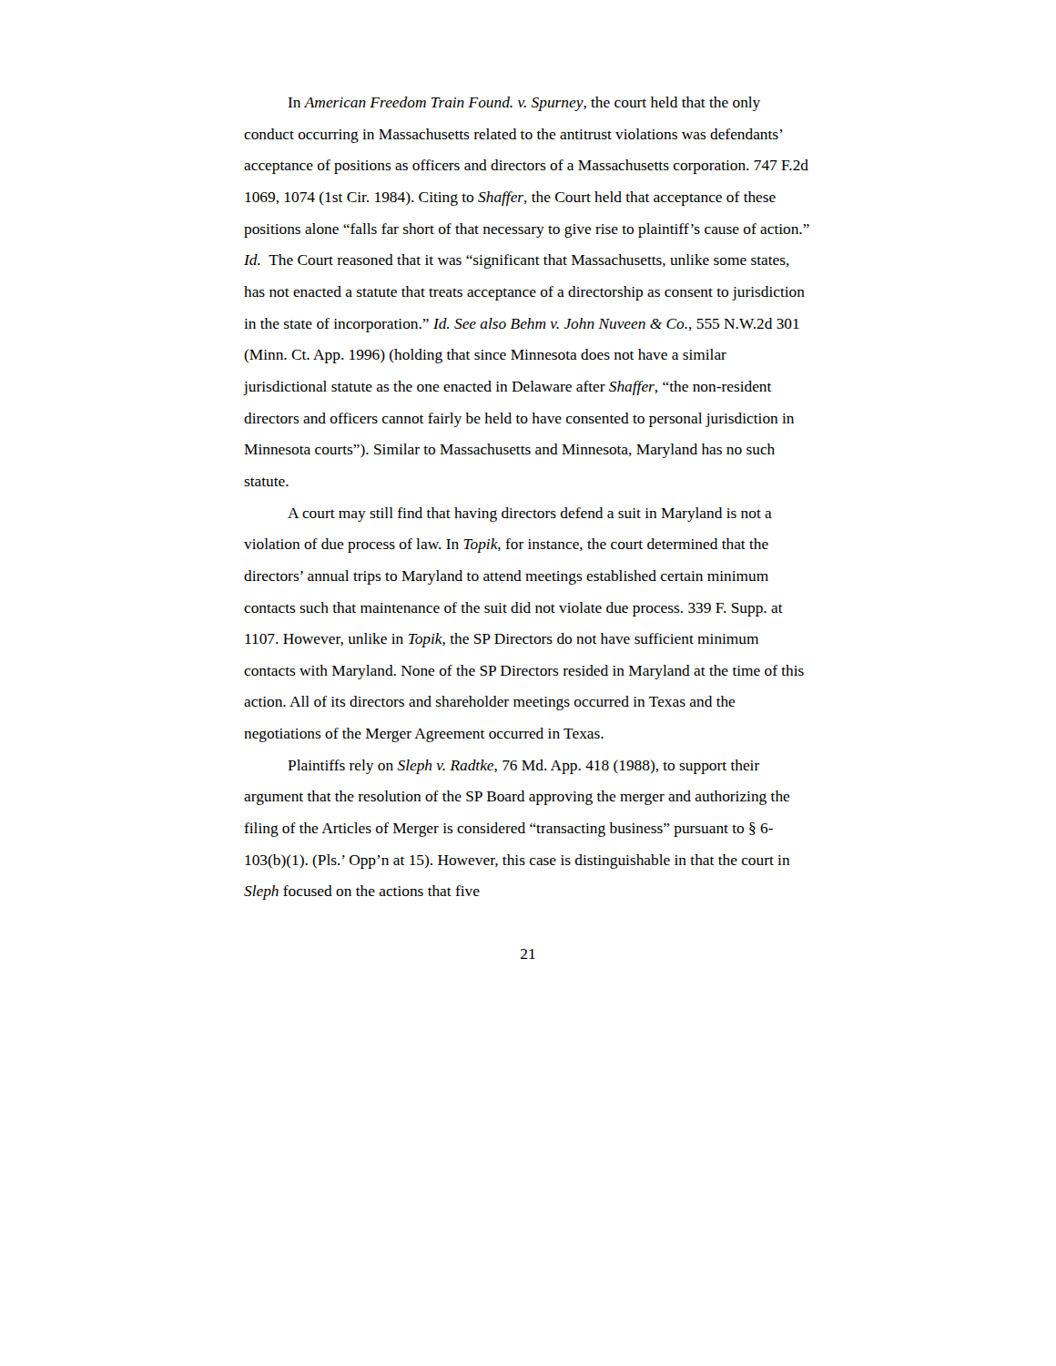In American Freedom Train Found. v. Spurney, the court held that the only conduct occurring in Massachusetts related to the antitrust violations was defendants’ acceptance of positions as officers and directors of a Massachusetts corporation. 747 F.2d 1069, 1074 (1st Cir. 1984). Citing to Shaffer, the Court held that acceptance of these positions alone “falls far short of that necessary to give rise to plaintiff’s cause of action.” Id. The Court reasoned that it was “significant that Massachusetts, unlike some states, has not enacted a statute that treats acceptance of a directorship as consent to jurisdiction in the state of incorporation.” Id. See also Behm v. John Nuveen & Co., 555 N.W.2d 301 (Minn. Ct. App. 1996) (holding that since Minnesota does not have a similar jurisdictional statute as the one enacted in Delaware after Shaffer, “the non-resident directors and officers cannot fairly be held to have consented to personal jurisdiction in Minnesota courts”). Similar to Massachusetts and Minnesota, Maryland has no such statute.
A court may still find that having directors defend a suit in Maryland is not a violation of due process of law. In Topik, for instance, the court determined that the directors’ annual trips to Maryland to attend meetings established certain minimum contacts such that maintenance of the suit did not violate due process. 339 F. Supp. at 1107. However, unlike in Topik, the SP Directors do not have sufficient minimum contacts with Maryland. None of the SP Directors resided in Maryland at the time of this action. All of its directors and shareholder meetings occurred in Texas and the negotiations of the Merger Agreement occurred in Texas.
Plaintiffs rely on Sleph v. Radtke, 76 Md. App. 418 (1988), to support their argument that the resolution of the SP Board approving the merger and authorizing the filing of the Articles of Merger is considered “transacting business” pursuant to § 6-103(b)(1). (Pls.’ Opp’n at 15). However, this case is distinguishable in that the court in Sleph focused on the actions that five
21